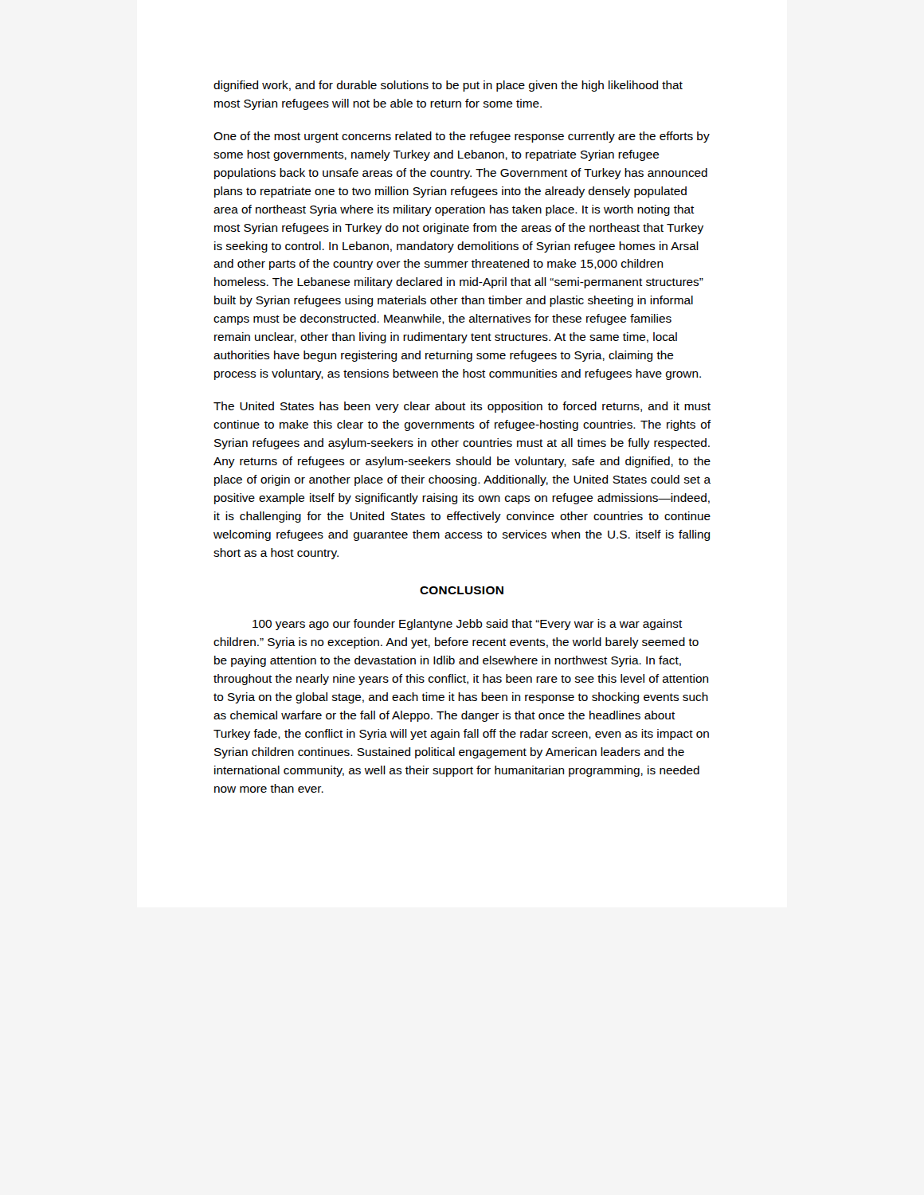dignified work, and for durable solutions to be put in place given the high likelihood that most Syrian refugees will not be able to return for some time.
One of the most urgent concerns related to the refugee response currently are the efforts by some host governments, namely Turkey and Lebanon, to repatriate Syrian refugee populations back to unsafe areas of the country. The Government of Turkey has announced plans to repatriate one to two million Syrian refugees into the already densely populated area of northeast Syria where its military operation has taken place. It is worth noting that most Syrian refugees in Turkey do not originate from the areas of the northeast that Turkey is seeking to control. In Lebanon, mandatory demolitions of Syrian refugee homes in Arsal and other parts of the country over the summer threatened to make 15,000 children homeless. The Lebanese military declared in mid-April that all “semi-permanent structures” built by Syrian refugees using materials other than timber and plastic sheeting in informal camps must be deconstructed. Meanwhile, the alternatives for these refugee families remain unclear, other than living in rudimentary tent structures. At the same time, local authorities have begun registering and returning some refugees to Syria, claiming the process is voluntary, as tensions between the host communities and refugees have grown.
The United States has been very clear about its opposition to forced returns, and it must continue to make this clear to the governments of refugee-hosting countries. The rights of Syrian refugees and asylum-seekers in other countries must at all times be fully respected. Any returns of refugees or asylum-seekers should be voluntary, safe and dignified, to the place of origin or another place of their choosing. Additionally, the United States could set a positive example itself by significantly raising its own caps on refugee admissions—indeed, it is challenging for the United States to effectively convince other countries to continue welcoming refugees and guarantee them access to services when the U.S. itself is falling short as a host country.
CONCLUSION
100 years ago our founder Eglantyne Jebb said that “Every war is a war against children.” Syria is no exception. And yet, before recent events, the world barely seemed to be paying attention to the devastation in Idlib and elsewhere in northwest Syria. In fact, throughout the nearly nine years of this conflict, it has been rare to see this level of attention to Syria on the global stage, and each time it has been in response to shocking events such as chemical warfare or the fall of Aleppo. The danger is that once the headlines about Turkey fade, the conflict in Syria will yet again fall off the radar screen, even as its impact on Syrian children continues. Sustained political engagement by American leaders and the international community, as well as their support for humanitarian programming, is needed now more than ever.